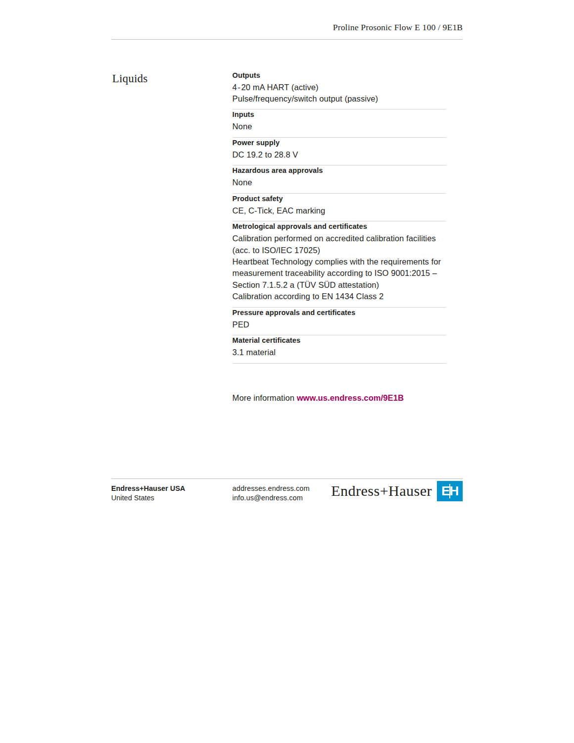Proline Prosonic Flow E 100 / 9E1B
Liquids
Outputs
4 ‐ 20 mA HART (active)
Pulse/frequency/switch output (passive)
Inputs
None
Power supply
DC 19.2 to 28.8 V
Hazardous area approvals
None
Product safety
CE, C-Tick, EAC marking
Metrological approvals and certificates
Calibration performed on accredited calibration facilities (acc. to ISO/IEC 17025)
Heartbeat Technology complies with the requirements for measurement traceability according to ISO 9001:2015 – Section 7.1.5.2 a (TÜV SÜD attestation)
Calibration according to EN 1434 Class 2
Pressure approvals and certificates
PED
Material certificates
3.1 material
More information www.us.endress.com/9E1B
Endress+Hauser USA
United States
addresses.endress.com
info.us@endress.com
Endress+Hauser EH